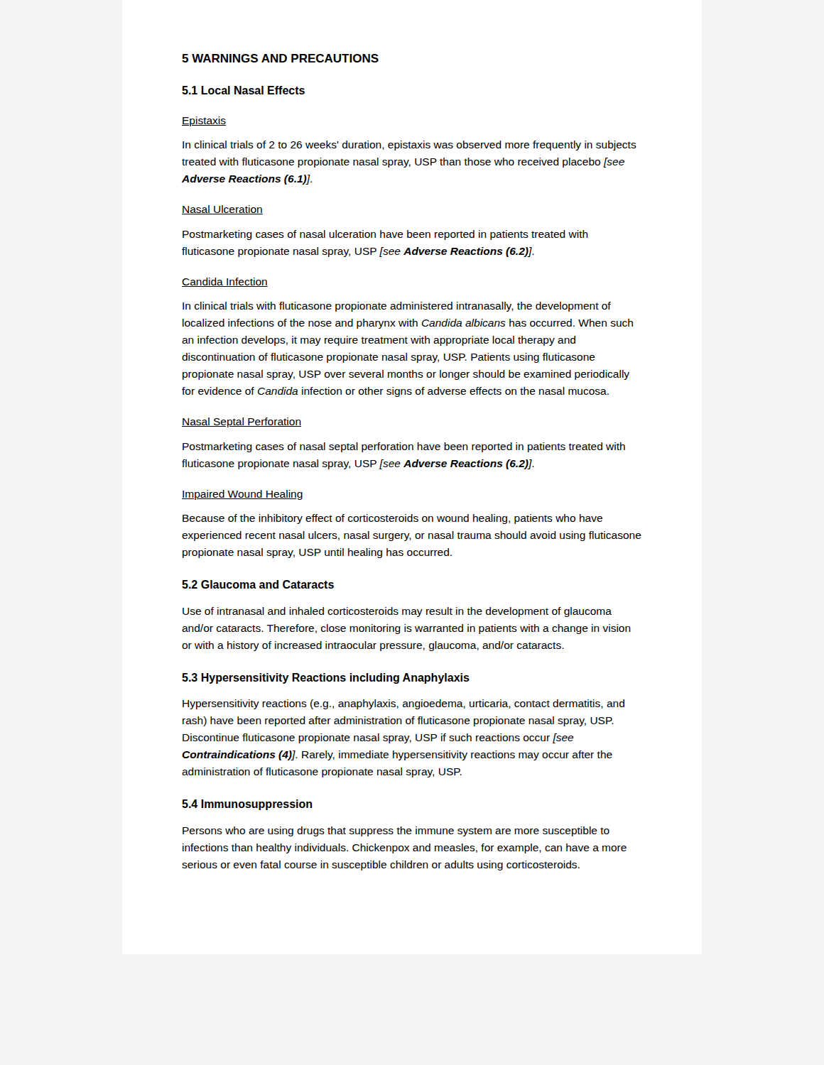5 WARNINGS AND PRECAUTIONS
5.1 Local Nasal Effects
Epistaxis
In clinical trials of 2 to 26 weeks' duration, epistaxis was observed more frequently in subjects treated with fluticasone propionate nasal spray, USP than those who received placebo [see Adverse Reactions (6.1)].
Nasal Ulceration
Postmarketing cases of nasal ulceration have been reported in patients treated with fluticasone propionate nasal spray, USP [see Adverse Reactions (6.2)].
Candida Infection
In clinical trials with fluticasone propionate administered intranasally, the development of localized infections of the nose and pharynx with Candida albicans has occurred. When such an infection develops, it may require treatment with appropriate local therapy and discontinuation of fluticasone propionate nasal spray, USP. Patients using fluticasone propionate nasal spray, USP over several months or longer should be examined periodically for evidence of Candida infection or other signs of adverse effects on the nasal mucosa.
Nasal Septal Perforation
Postmarketing cases of nasal septal perforation have been reported in patients treated with fluticasone propionate nasal spray, USP [see Adverse Reactions (6.2)].
Impaired Wound Healing
Because of the inhibitory effect of corticosteroids on wound healing, patients who have experienced recent nasal ulcers, nasal surgery, or nasal trauma should avoid using fluticasone propionate nasal spray, USP until healing has occurred.
5.2 Glaucoma and Cataracts
Use of intranasal and inhaled corticosteroids may result in the development of glaucoma and/or cataracts. Therefore, close monitoring is warranted in patients with a change in vision or with a history of increased intraocular pressure, glaucoma, and/or cataracts.
5.3 Hypersensitivity Reactions including Anaphylaxis
Hypersensitivity reactions (e.g., anaphylaxis, angioedema, urticaria, contact dermatitis, and rash) have been reported after administration of fluticasone propionate nasal spray, USP. Discontinue fluticasone propionate nasal spray, USP if such reactions occur [see Contraindications (4)]. Rarely, immediate hypersensitivity reactions may occur after the administration of fluticasone propionate nasal spray, USP.
5.4 Immunosuppression
Persons who are using drugs that suppress the immune system are more susceptible to infections than healthy individuals. Chickenpox and measles, for example, can have a more serious or even fatal course in susceptible children or adults using corticosteroids.